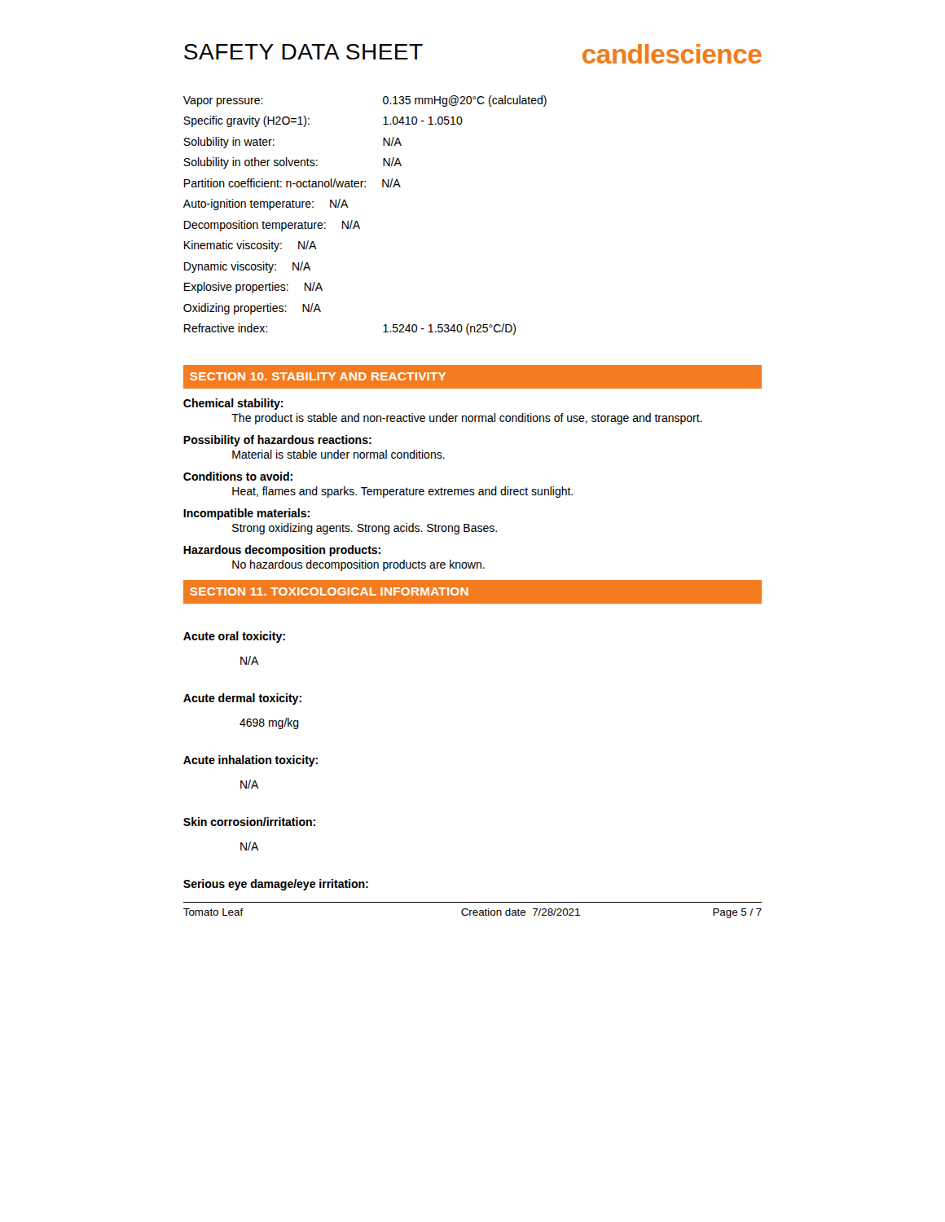SAFETY DATA SHEET
candle science
Vapor pressure:
0.135 mmHg@20°C (calculated)
Specific gravity (H2O=1):
1.0410 - 1.0510
Solubility in water:
N/A
Solubility in other solvents:
N/A
Partition coefficient: n-octanol/water: N/A
Auto-ignition temperature: N/A
Decomposition temperature: N/A
Kinematic viscosity: N/A
Dynamic viscosity: N/A
Explosive properties: N/A
Oxidizing properties: N/A
Refractive index:
1.5240 - 1.5340 (n25°C/D)
SECTION 10. STABILITY AND REACTIVITY
Chemical stability:
The product is stable and non-reactive under normal conditions of use, storage and transport.
Possibility of hazardous reactions:
Material is stable under normal conditions.
Conditions to avoid:
Heat, flames and sparks. Temperature extremes and direct sunlight.
Incompatible materials:
Strong oxidizing agents. Strong acids. Strong Bases.
Hazardous decomposition products:
No hazardous decomposition products are known.
SECTION 11. TOXICOLOGICAL INFORMATION
Acute oral toxicity:
N/A
Acute dermal toxicity:
4698 mg/kg
Acute inhalation toxicity:
N/A
Skin corrosion/irritation:
N/A
Serious eye damage/eye irritation:
Tomato Leaf
Creation date 7/28/2021
Page 5 / 7